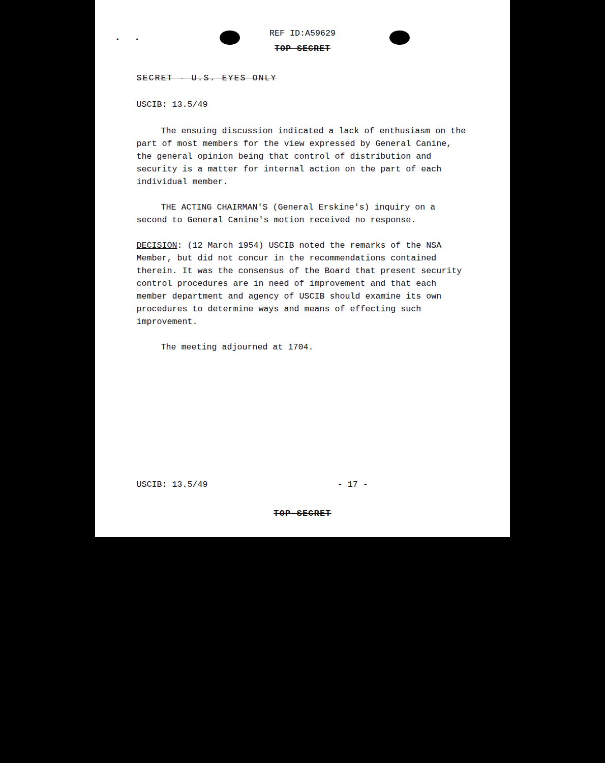• •
REF ID:A59629
TOP SECRET
SECRET - U.S. EYES ONLY
USCIB: 13.5/49
The ensuing discussion indicated a lack of enthusiasm on the part of most members for the view expressed by General Canine, the general opinion being that control of distribution and security is a matter for internal action on the part of each individual member.
THE ACTING CHAIRMAN'S (General Erskine's) inquiry on a second to General Canine's motion received no response.
DECISION: (12 March 1954) USCIB noted the remarks of the NSA Member, but did not concur in the recommendations contained therein. It was the consensus of the Board that present security control procedures are in need of improvement and that each member department and agency of USCIB should examine its own procedures to determine ways and means of effecting such improvement.
The meeting adjourned at 1704.
USCIB: 13.5/49
- 17 -
TOP SECRET